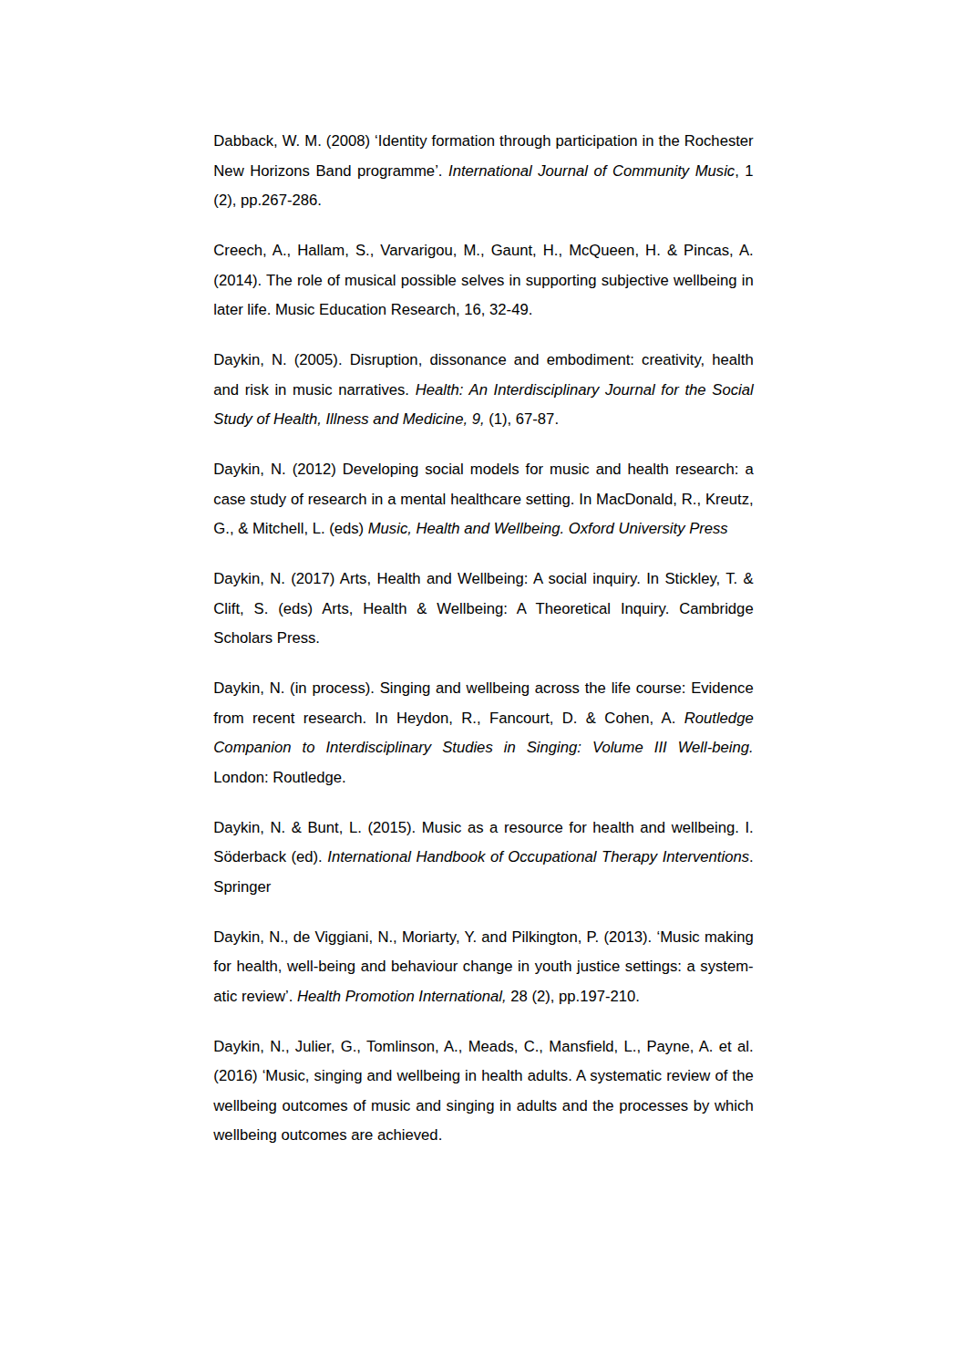Dabback, W. M. (2008) ‘Identity formation through participation in the Rochester New Horizons Band programme’. International Journal of Community Music, 1 (2), pp.267-286.
Creech, A., Hallam, S., Varvarigou, M., Gaunt, H., McQueen, H. & Pincas, A. (2014). The role of musical possible selves in supporting subjective wellbeing in later life. Music Education Research, 16, 32-49.
Daykin, N. (2005). Disruption, dissonance and embodiment: creativity, health and risk in music narratives. Health: An Interdisciplinary Journal for the Social Study of Health, Illness and Medicine, 9, (1), 67-87.
Daykin, N. (2012) Developing social models for music and health research: a case study of research in a mental healthcare setting. In MacDonald, R., Kreutz, G., & Mitchell, L. (eds) Music, Health and Wellbeing. Oxford University Press
Daykin, N. (2017) Arts, Health and Wellbeing: A social inquiry. In Stickley, T. & Clift, S. (eds) Arts, Health & Wellbeing: A Theoretical Inquiry. Cambridge Scholars Press.
Daykin, N. (in process). Singing and wellbeing across the life course: Evidence from recent research. In Heydon, R., Fancourt, D. & Cohen, A. Routledge Companion to Interdisciplinary Studies in Singing: Volume III Well-being. London: Routledge.
Daykin, N. & Bunt, L. (2015). Music as a resource for health and wellbeing. I. Söderback (ed). International Handbook of Occupational Therapy Interventions. Springer
Daykin, N., de Viggiani, N., Moriarty, Y. and Pilkington, P. (2013). ‘Music making for health, well-being and behaviour change in youth justice settings: a systematic review’. Health Promotion International, 28 (2), pp.197-210.
Daykin, N., Julier, G., Tomlinson, A., Meads, C., Mansfield, L., Payne, A. et al. (2016) ‘Music, singing and wellbeing in health adults. A systematic review of the wellbeing outcomes of music and singing in adults and the processes by which wellbeing outcomes are achieved.